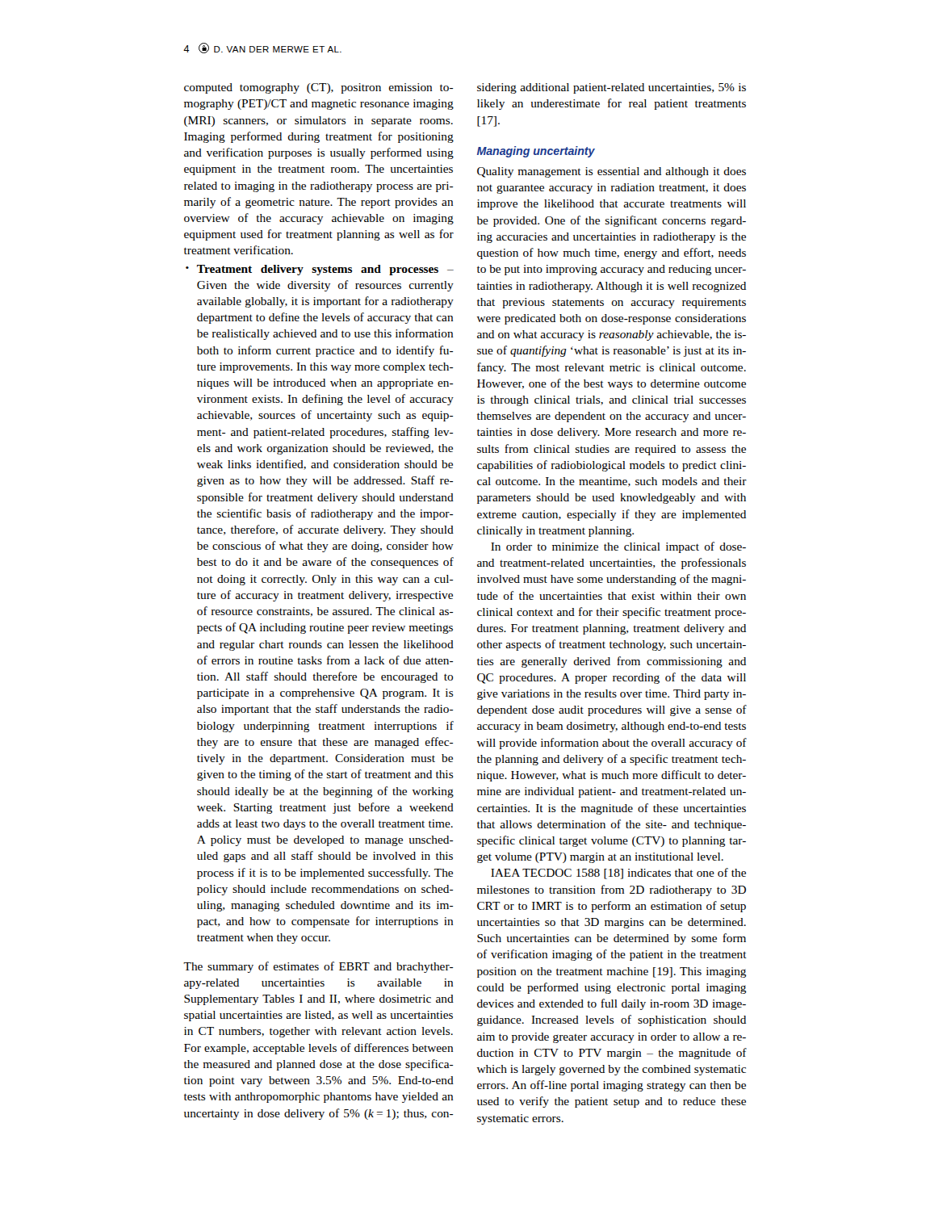4 D. VAN DER MERWE ET AL.
computed tomography (CT), positron emission tomography (PET)/CT and magnetic resonance imaging (MRI) scanners, or simulators in separate rooms. Imaging performed during treatment for positioning and verification purposes is usually performed using equipment in the treatment room. The uncertainties related to imaging in the radiotherapy process are primarily of a geometric nature. The report provides an overview of the accuracy achievable on imaging equipment used for treatment planning as well as for treatment verification.
Treatment delivery systems and processes – Given the wide diversity of resources currently available globally, it is important for a radiotherapy department to define the levels of accuracy that can be realistically achieved and to use this information both to inform current practice and to identify future improvements. In this way more complex techniques will be introduced when an appropriate environment exists. In defining the level of accuracy achievable, sources of uncertainty such as equipment- and patient-related procedures, staffing levels and work organization should be reviewed, the weak links identified, and consideration should be given as to how they will be addressed. Staff responsible for treatment delivery should understand the scientific basis of radiotherapy and the importance, therefore, of accurate delivery. They should be conscious of what they are doing, consider how best to do it and be aware of the consequences of not doing it correctly. Only in this way can a culture of accuracy in treatment delivery, irrespective of resource constraints, be assured. The clinical aspects of QA including routine peer review meetings and regular chart rounds can lessen the likelihood of errors in routine tasks from a lack of due attention. All staff should therefore be encouraged to participate in a comprehensive QA program. It is also important that the staff understands the radiobiology underpinning treatment interruptions if they are to ensure that these are managed effectively in the department. Consideration must be given to the timing of the start of treatment and this should ideally be at the beginning of the working week. Starting treatment just before a weekend adds at least two days to the overall treatment time. A policy must be developed to manage unscheduled gaps and all staff should be involved in this process if it is to be implemented successfully. The policy should include recommendations on scheduling, managing scheduled downtime and its impact, and how to compensate for interruptions in treatment when they occur.
The summary of estimates of EBRT and brachytherapy-related uncertainties is available in Supplementary Tables I and II, where dosimetric and spatial uncertainties are listed, as well as uncertainties in CT numbers, together with relevant action levels. For example, acceptable levels of differences between the measured and planned dose at the dose specification point vary between 3.5% and 5%. End-to-end tests with anthropomorphic phantoms have yielded an uncertainty in dose delivery of 5% (k = 1); thus, considering additional patient-related uncertainties, 5% is likely an underestimate for real patient treatments [17].
Managing uncertainty
Quality management is essential and although it does not guarantee accuracy in radiation treatment, it does improve the likelihood that accurate treatments will be provided. One of the significant concerns regarding accuracies and uncertainties in radiotherapy is the question of how much time, energy and effort, needs to be put into improving accuracy and reducing uncertainties in radiotherapy. Although it is well recognized that previous statements on accuracy requirements were predicated both on dose-response considerations and on what accuracy is reasonably achievable, the issue of quantifying ‘what is reasonable’ is just at its infancy. The most relevant metric is clinical outcome. However, one of the best ways to determine outcome is through clinical trials, and clinical trial successes themselves are dependent on the accuracy and uncertainties in dose delivery. More research and more results from clinical studies are required to assess the capabilities of radiobiological models to predict clinical outcome. In the meantime, such models and their parameters should be used knowledgeably and with extreme caution, especially if they are implemented clinically in treatment planning.
In order to minimize the clinical impact of dose- and treatment-related uncertainties, the professionals involved must have some understanding of the magnitude of the uncertainties that exist within their own clinical context and for their specific treatment procedures. For treatment planning, treatment delivery and other aspects of treatment technology, such uncertainties are generally derived from commissioning and QC procedures. A proper recording of the data will give variations in the results over time. Third party independent dose audit procedures will give a sense of accuracy in beam dosimetry, although end-to-end tests will provide information about the overall accuracy of the planning and delivery of a specific treatment technique. However, what is much more difficult to determine are individual patient- and treatment-related uncertainties. It is the magnitude of these uncertainties that allows determination of the site- and technique-specific clinical target volume (CTV) to planning target volume (PTV) margin at an institutional level.
IAEA TECDOC 1588 [18] indicates that one of the milestones to transition from 2D radiotherapy to 3D CRT or to IMRT is to perform an estimation of setup uncertainties so that 3D margins can be determined. Such uncertainties can be determined by some form of verification imaging of the patient in the treatment position on the treatment machine [19]. This imaging could be performed using electronic portal imaging devices and extended to full daily in-room 3D image-guidance. Increased levels of sophistication should aim to provide greater accuracy in order to allow a reduction in CTV to PTV margin – the magnitude of which is largely governed by the combined systematic errors. An off-line portal imaging strategy can then be used to verify the patient setup and to reduce these systematic errors.